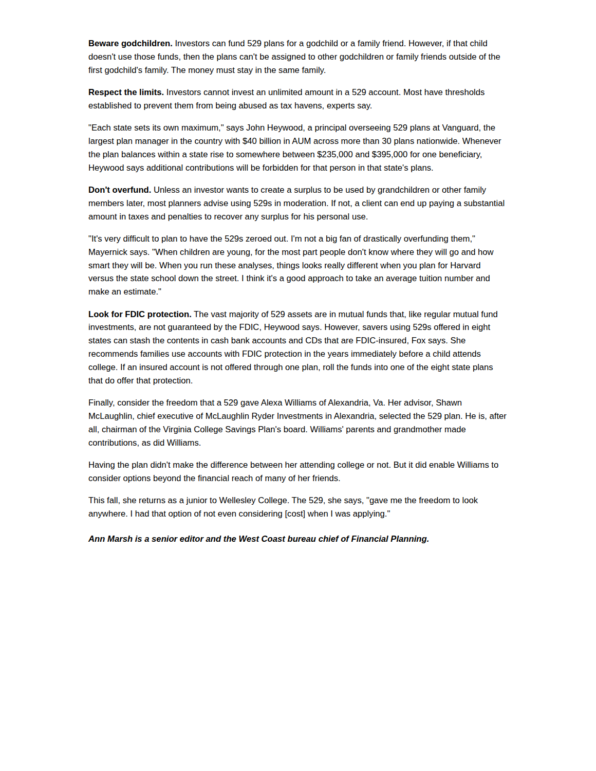Beware godchildren. Investors can fund 529 plans for a godchild or a family friend. However, if that child doesn't use those funds, then the plans can't be assigned to other godchildren or family friends outside of the first godchild's family. The money must stay in the same family.
Respect the limits. Investors cannot invest an unlimited amount in a 529 account. Most have thresholds established to prevent them from being abused as tax havens, experts say.
"Each state sets its own maximum," says John Heywood, a principal overseeing 529 plans at Vanguard, the largest plan manager in the country with $40 billion in AUM across more than 30 plans nationwide. Whenever the plan balances within a state rise to somewhere between $235,000 and $395,000 for one beneficiary, Heywood says additional contributions will be forbidden for that person in that state's plans.
Don't overfund. Unless an investor wants to create a surplus to be used by grandchildren or other family members later, most planners advise using 529s in moderation. If not, a client can end up paying a substantial amount in taxes and penalties to recover any surplus for his personal use.
"It's very difficult to plan to have the 529s zeroed out. I'm not a big fan of drastically overfunding them," Mayernick says. "When children are young, for the most part people don't know where they will go and how smart they will be. When you run these analyses, things looks really different when you plan for Harvard versus the state school down the street. I think it's a good approach to take an average tuition number and make an estimate."
Look for FDIC protection. The vast majority of 529 assets are in mutual funds that, like regular mutual fund investments, are not guaranteed by the FDIC, Heywood says. However, savers using 529s offered in eight states can stash the contents in cash bank accounts and CDs that are FDIC-insured, Fox says. She recommends families use accounts with FDIC protection in the years immediately before a child attends college. If an insured account is not offered through one plan, roll the funds into one of the eight state plans that do offer that protection.
Finally, consider the freedom that a 529 gave Alexa Williams of Alexandria, Va. Her advisor, Shawn McLaughlin, chief executive of McLaughlin Ryder Investments in Alexandria, selected the 529 plan. He is, after all, chairman of the Virginia College Savings Plan's board. Williams' parents and grandmother made contributions, as did Williams.
Having the plan didn't make the difference between her attending college or not. But it did enable Williams to consider options beyond the financial reach of many of her friends.
This fall, she returns as a junior to Wellesley College. The 529, she says, "gave me the freedom to look anywhere. I had that option of not even considering [cost] when I was applying."
Ann Marsh is a senior editor and the West Coast bureau chief of Financial Planning.